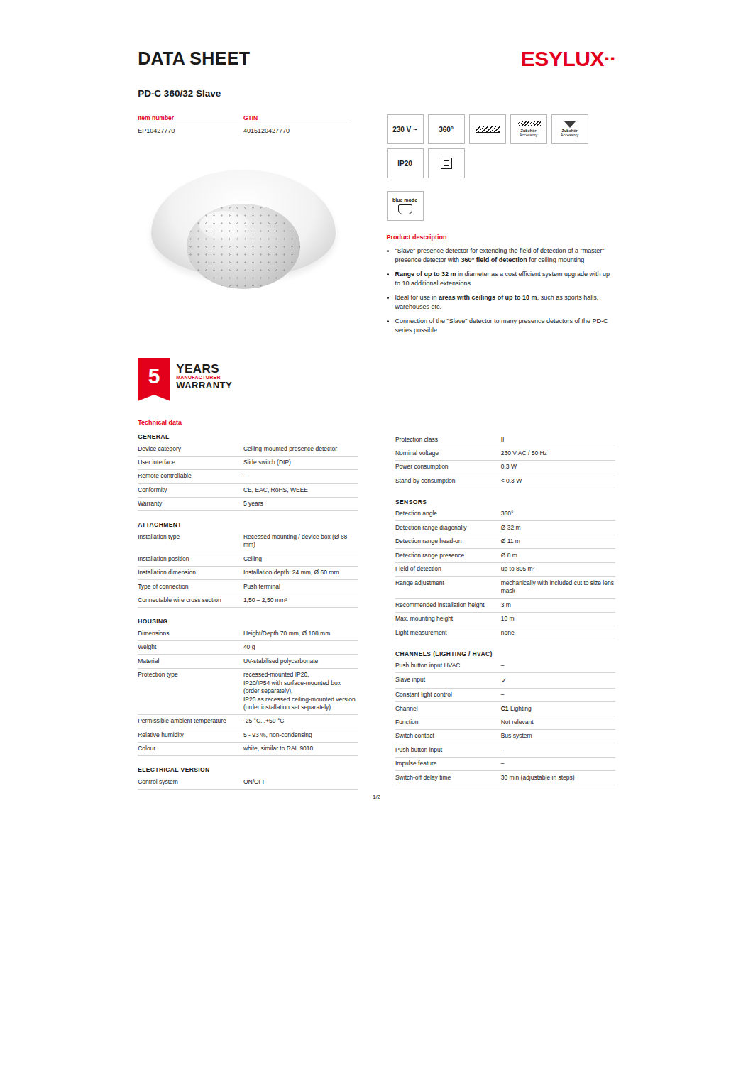DATA SHEET
ESYLUX··
PD-C 360/32 Slave
| Item number | GTIN |
| --- | --- |
| EP10427770 | 4015120427770 |
5
YEARS
MANUFACTURER
WARRANTY
230 V ~
360°
Zubehör
Accessory
Zubehör
Accessory
IP20
blue mode
Product description
"Slave" presence detector for extending the field of detection of a "master" presence detector with 360° field of detection for ceiling mounting
Range of up to 32 m in diameter as a cost efficient system upgrade with up to 10 additional extensions
Ideal for use in areas with ceilings of up to 10 m, such as sports halls, warehouses etc.
Connection of the "Slave" detector to many presence detectors of the PD-C series possible
Technical data
GENERAL
| Device category | Ceiling-mounted presence detector |
| User interface | Slide switch (DIP) |
| Remote controllable | – |
| Conformity | CE, EAC, RoHS, WEEE |
| Warranty | 5 years |
ATTACHMENT
| Installation type | Recessed mounting / device box (Ø 68 mm) |
| Installation position | Ceiling |
| Installation dimension | Installation depth: 24 mm, Ø 60 mm |
| Type of connection | Push terminal |
| Connectable wire cross section | 1,50 – 2,50 mm² |
HOUSING
| Dimensions | Height/Depth 70 mm, Ø 108 mm |
| Weight | 40 g |
| Material | UV-stabilised polycarbonate |
| Protection type | recessed-mounted IP20, IP20/IP54 with surface-mounted box (order separately), IP20 as recessed ceiling-mounted version (order installation set separately) |
| Permissible ambient temperature | -25 °C...+50 °C |
| Relative humidity | 5 - 93 %, non-condensing |
| Colour | white, similar to RAL 9010 |
ELECTRICAL VERSION
| Control system | ON/OFF |
| Protection class | II |
| Nominal voltage | 230 V AC / 50 Hz |
| Power consumption | 0,3 W |
| Stand-by consumption | < 0.3 W |
SENSORS
| Detection angle | 360° |
| Detection range diagonally | Ø 32 m |
| Detection range head-on | Ø 11 m |
| Detection range presence | Ø 8 m |
| Field of detection | up to 805 m² |
| Range adjustment | mechanically with included cut to size lens mask |
| Recommended installation height | 3 m |
| Max. mounting height | 10 m |
| Light measurement | none |
CHANNELS (LIGHTING / HVAC)
| Push button input HVAC | – |
| Slave input | ✓ |
| Constant light control | – |
| Channel | C1 Lighting |
| Function | Not relevant |
| Switch contact | Bus system |
| Push button input | – |
| Impulse feature | – |
| Switch-off delay time | 30 min (adjustable in steps) |
1/2